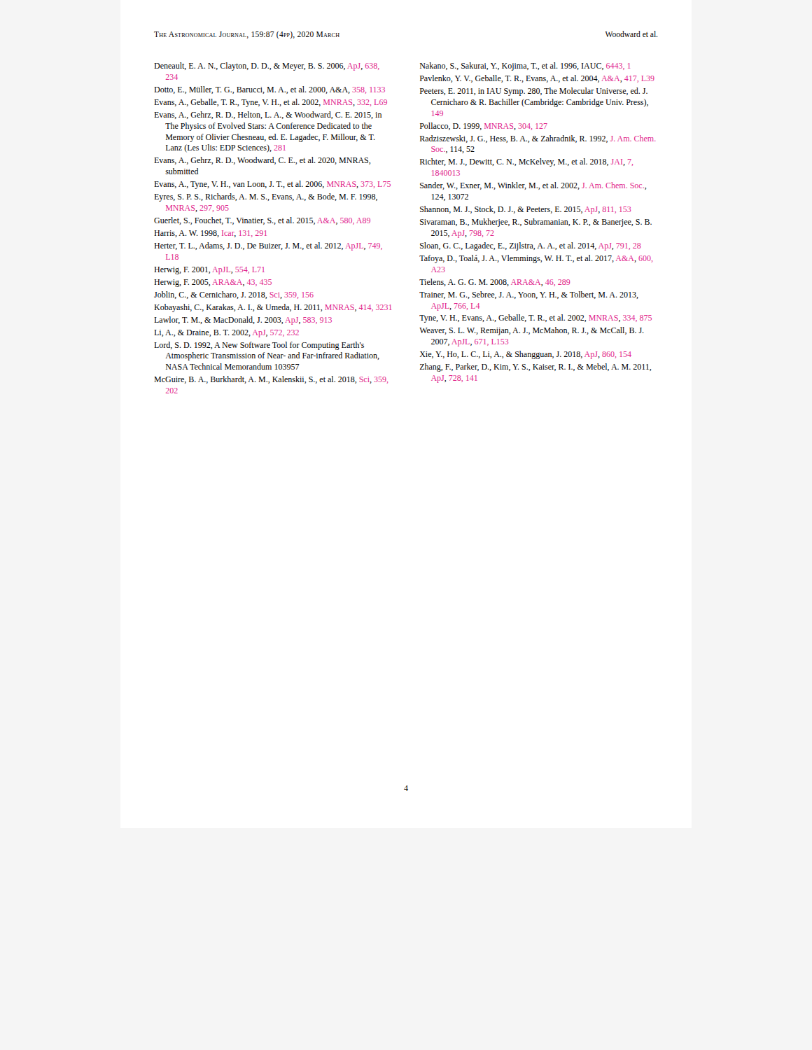The Astronomical Journal, 159:87 (4pp), 2020 March Woodward et al.
Deneault, E. A. N., Clayton, D. D., & Meyer, B. S. 2006, ApJ, 638, 234
Dotto, E., Müller, T. G., Barucci, M. A., et al. 2000, A&A, 358, 1133
Evans, A., Geballe, T. R., Tyne, V. H., et al. 2002, MNRAS, 332, L69
Evans, A., Gehrz, R. D., Helton, L. A., & Woodward, C. E. 2015, in The Physics of Evolved Stars: A Conference Dedicated to the Memory of Olivier Chesneau, ed. E. Lagadec, F. Millour, & T. Lanz (Les Ulis: EDP Sciences), 281
Evans, A., Gehrz, R. D., Woodward, C. E., et al. 2020, MNRAS, submitted
Evans, A., Tyne, V. H., van Loon, J. T., et al. 2006, MNRAS, 373, L75
Eyres, S. P. S., Richards, A. M. S., Evans, A., & Bode, M. F. 1998, MNRAS, 297, 905
Guerlet, S., Fouchet, T., Vinatier, S., et al. 2015, A&A, 580, A89
Harris, A. W. 1998, Icar, 131, 291
Herter, T. L., Adams, J. D., De Buizer, J. M., et al. 2012, ApJL, 749, L18
Herwig, F. 2001, ApJL, 554, L71
Herwig, F. 2005, ARA&A, 43, 435
Joblin, C., & Cernicharo, J. 2018, Sci, 359, 156
Kobayashi, C., Karakas, A. I., & Umeda, H. 2011, MNRAS, 414, 3231
Lawlor, T. M., & MacDonald, J. 2003, ApJ, 583, 913
Li, A., & Draine, B. T. 2002, ApJ, 572, 232
Lord, S. D. 1992, A New Software Tool for Computing Earth's Atmospheric Transmission of Near- and Far-infrared Radiation, NASA Technical Memorandum 103957
McGuire, B. A., Burkhardt, A. M., Kalenskii, S., et al. 2018, Sci, 359, 202
Nakano, S., Sakurai, Y., Kojima, T., et al. 1996, IAUC, 6443, 1
Pavlenko, Y. V., Geballe, T. R., Evans, A., et al. 2004, A&A, 417, L39
Peeters, E. 2011, in IAU Symp. 280, The Molecular Universe, ed. J. Cernicharo & R. Bachiller (Cambridge: Cambridge Univ. Press), 149
Pollacco, D. 1999, MNRAS, 304, 127
Radziszewski, J. G., Hess, B. A., & Zahradnik, R. 1992, J. Am. Chem. Soc., 114, 52
Richter, M. J., Dewitt, C. N., McKelvey, M., et al. 2018, JAI, 7, 1840013
Sander, W., Exner, M., Winkler, M., et al. 2002, J. Am. Chem. Soc., 124, 13072
Shannon, M. J., Stock, D. J., & Peeters, E. 2015, ApJ, 811, 153
Sivaraman, B., Mukherjee, R., Subramanian, K. P., & Banerjee, S. B. 2015, ApJ, 798, 72
Sloan, G. C., Lagadec, E., Zijlstra, A. A., et al. 2014, ApJ, 791, 28
Tafoya, D., Toalá, J. A., Vlemmings, W. H. T., et al. 2017, A&A, 600, A23
Tielens, A. G. G. M. 2008, ARA&A, 46, 289
Trainer, M. G., Sebree, J. A., Yoon, Y. H., & Tolbert, M. A. 2013, ApJL, 766, L4
Tyne, V. H., Evans, A., Geballe, T. R., et al. 2002, MNRAS, 334, 875
Weaver, S. L. W., Remijan, A. J., McMahon, R. J., & McCall, B. J. 2007, ApJL, 671, L153
Xie, Y., Ho, L. C., Li, A., & Shangguan, J. 2018, ApJ, 860, 154
Zhang, F., Parker, D., Kim, Y. S., Kaiser, R. I., & Mebel, A. M. 2011, ApJ, 728, 141
4